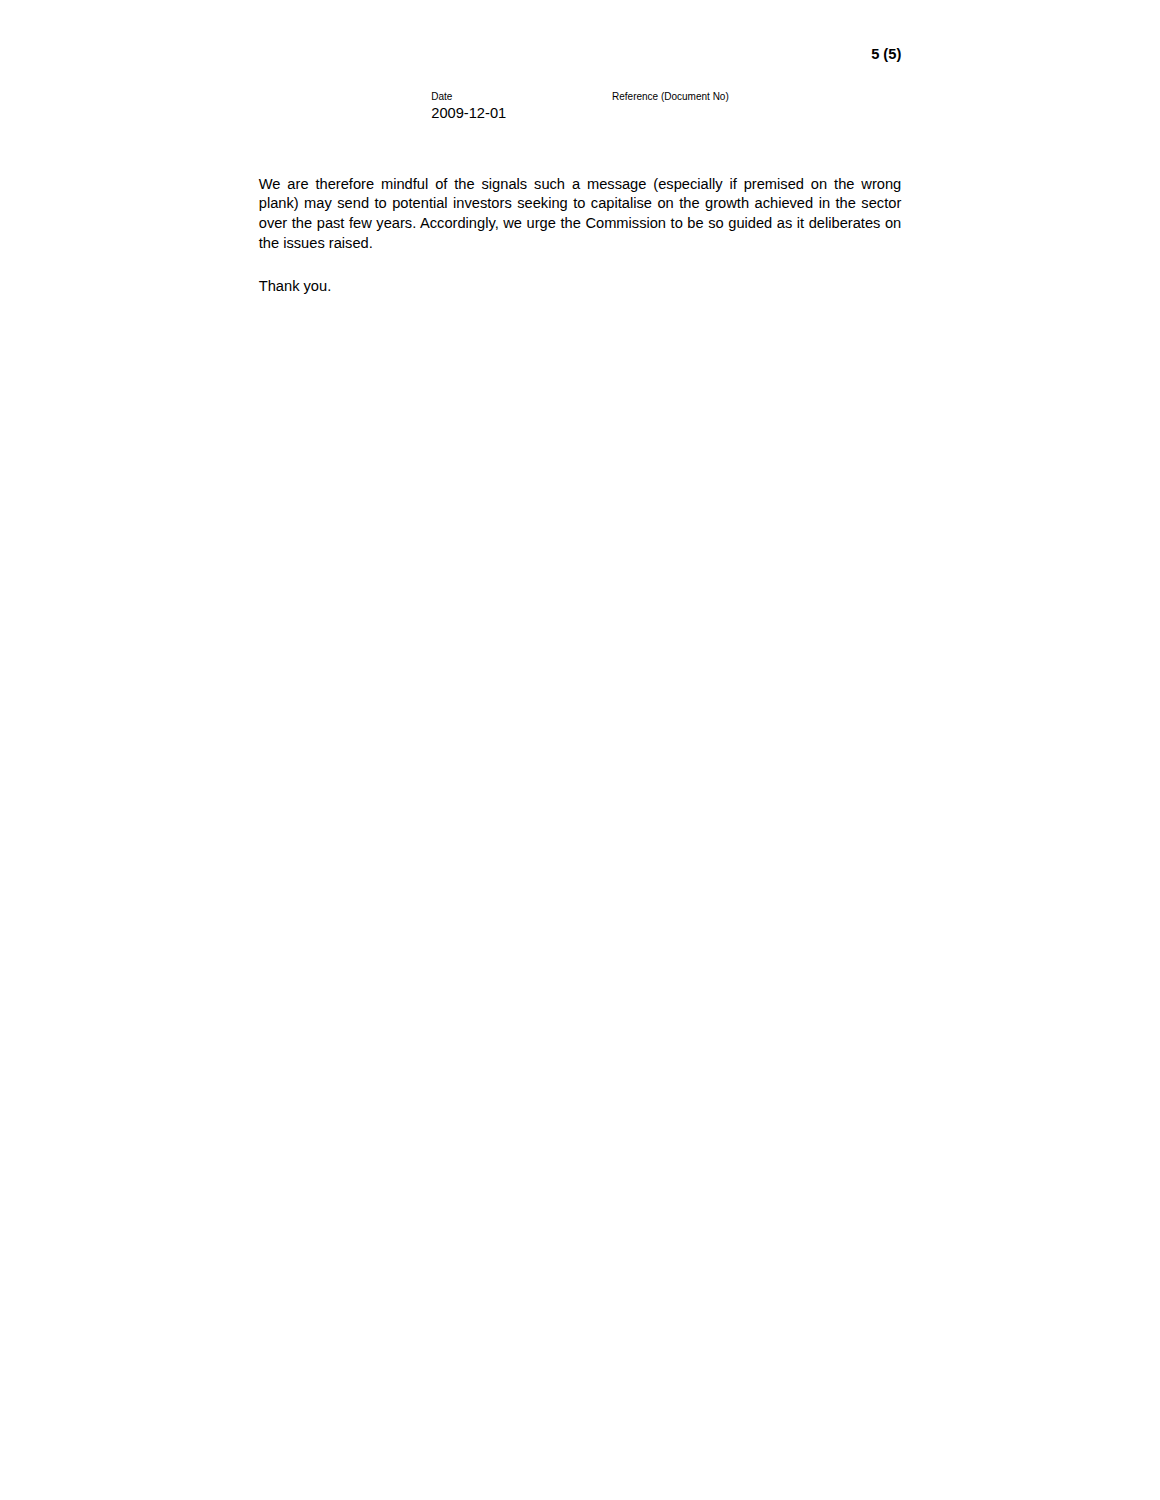5 (5)
Date 2009-12-01
Reference (Document No)
We are therefore mindful of the signals such a message (especially if premised on the wrong plank) may send to potential investors seeking to capitalise on the growth achieved in the sector over the past few years. Accordingly, we urge the Commission to be so guided as it deliberates on the issues raised.
Thank you.